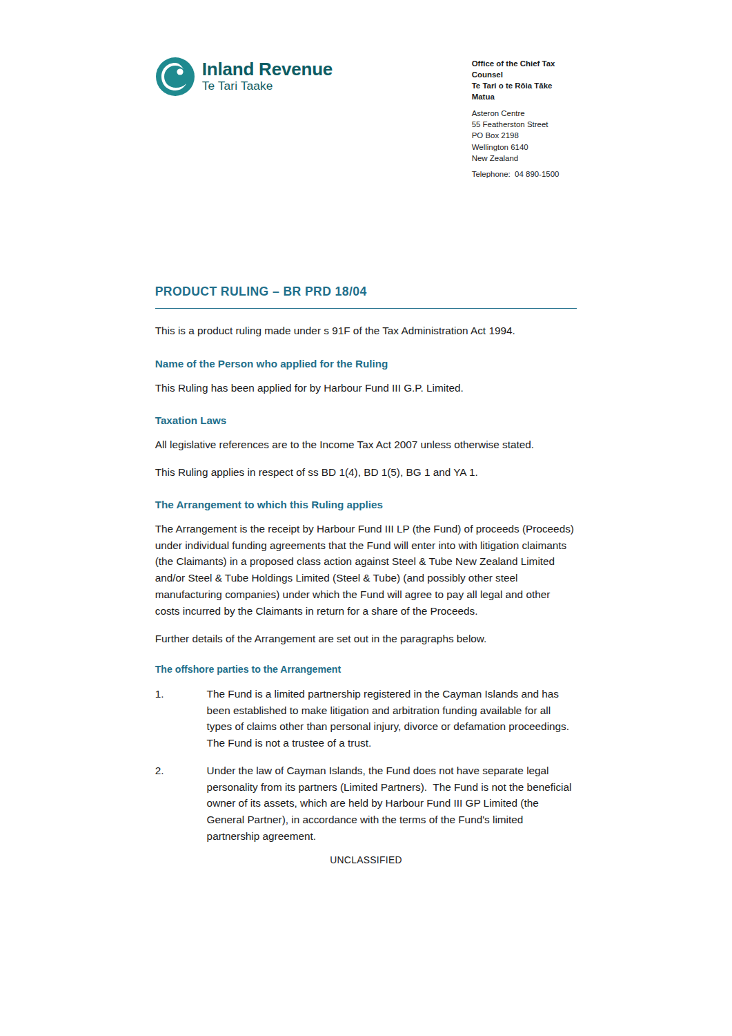Inland Revenue
Te Tari Taake
Office of the Chief Tax Counsel
Te Tari o te Rōia Tāke Matua
Asteron Centre
55 Featherston Street
PO Box 2198
Wellington 6140
New Zealand
Telephone: 04 890-1500
PRODUCT RULING – BR PRD 18/04
This is a product ruling made under s 91F of the Tax Administration Act 1994.
Name of the Person who applied for the Ruling
This Ruling has been applied for by Harbour Fund III G.P. Limited.
Taxation Laws
All legislative references are to the Income Tax Act 2007 unless otherwise stated.
This Ruling applies in respect of ss BD 1(4), BD 1(5), BG 1 and YA 1.
The Arrangement to which this Ruling applies
The Arrangement is the receipt by Harbour Fund III LP (the Fund) of proceeds (Proceeds) under individual funding agreements that the Fund will enter into with litigation claimants (the Claimants) in a proposed class action against Steel & Tube New Zealand Limited and/or Steel & Tube Holdings Limited (Steel & Tube) (and possibly other steel manufacturing companies) under which the Fund will agree to pay all legal and other costs incurred by the Claimants in return for a share of the Proceeds.
Further details of the Arrangement are set out in the paragraphs below.
The offshore parties to the Arrangement
The Fund is a limited partnership registered in the Cayman Islands and has been established to make litigation and arbitration funding available for all types of claims other than personal injury, divorce or defamation proceedings. The Fund is not a trustee of a trust.
Under the law of Cayman Islands, the Fund does not have separate legal personality from its partners (Limited Partners). The Fund is not the beneficial owner of its assets, which are held by Harbour Fund III GP Limited (the General Partner), in accordance with the terms of the Fund's limited partnership agreement.
UNCLASSIFIED